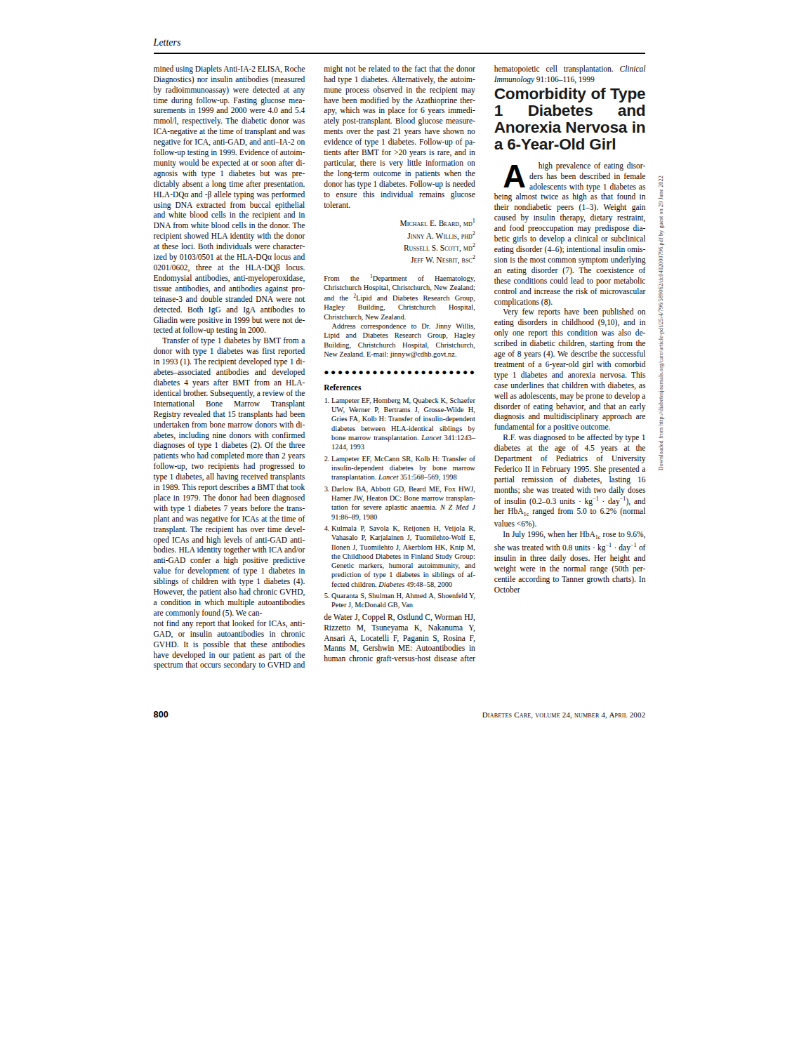Letters
Downloaded from http://diabetesjournals.org/care/article-pdf/25/4/796/589062/dc0402000796.pdf by guest on 29 June 2022
mined using Diaplets Anti-IA-2 ELISA, Roche Diagnostics) nor insulin antibodies (measured by radioimmunoassay) were detected at any time during follow-up. Fasting glucose measurements in 1999 and 2000 were 4.0 and 5.4 mmol/l, respectively. The diabetic donor was ICA-negative at the time of transplant and was negative for ICA, anti-GAD, and anti–IA-2 on follow-up testing in 1999. Evidence of autoimmunity would be expected at or soon after diagnosis with type 1 diabetes but was predictably absent a long time after presentation. HLA-DQα and -β allele typing was performed using DNA extracted from buccal epithelial and white blood cells in the recipient and in DNA from white blood cells in the donor. The recipient showed HLA identity with the donor at these loci. Both individuals were characterized by 0103/0501 at the HLA-DQα locus and 0201/0602, three at the HLA-DQβ locus. Endomysial antibodies, anti-myeloperoxidase, tissue antibodies, and antibodies against proteinase-3 and double stranded DNA were not detected. Both IgG and IgA antibodies to Gliadin were positive in 1999 but were not detected at follow-up testing in 2000.
Transfer of type 1 diabetes by BMT from a donor with type 1 diabetes was first reported in 1993 (1). The recipient developed type 1 diabetes–associated antibodies and developed diabetes 4 years after BMT from an HLA-identical brother. Subsequently, a review of the International Bone Marrow Transplant Registry revealed that 15 transplants had been undertaken from bone marrow donors with diabetes, including nine donors with confirmed diagnoses of type 1 diabetes (2). Of the three patients who had completed more than 2 years follow-up, two recipients had progressed to type 1 diabetes, all having received transplants in 1989. This report describes a BMT that took place in 1979. The donor had been diagnosed with type 1 diabetes 7 years before the transplant and was negative for ICAs at the time of transplant. The recipient has over time developed ICAs and high levels of anti-GAD antibodies. HLA identity together with ICA and/or anti-GAD confer a high positive predictive value for development of type 1 diabetes in siblings of children with type 1 diabetes (4). However, the patient also had chronic GVHD, a condition in which multiple autoantibodies are commonly found (5). We can-
not find any report that looked for ICAs, anti-GAD, or insulin autoantibodies in chronic GVHD. It is possible that these antibodies have developed in our patient as part of the spectrum that occurs secondary to GVHD and might not be related to the fact that the donor had type 1 diabetes. Alternatively, the autoimmune process observed in the recipient may have been modified by the Azathioprine therapy, which was in place for 6 years immediately post-transplant. Blood glucose measurements over the past 21 years have shown no evidence of type 1 diabetes. Follow-up of patients after BMT for >20 years is rare, and in particular, there is very little information on the long-term outcome in patients when the donor has type 1 diabetes. Follow-up is needed to ensure this individual remains glucose tolerant.
Michael E. Beard, md1 Jinny A. Willis, phd2 Russell S. Scott, md2 Jeff W. Nesbit, bsc2
From the 1Department of Haematology, Christchurch Hospital, Christchurch, New Zealand; and the 2Lipid and Diabetes Research Group, Hagley Building, Christchurch Hospital, Christchurch, New Zealand.
Address correspondence to Dr. Jinny Willis, Lipid and Diabetes Research Group, Hagley Building, Christchurch Hospital, Christchurch, New Zealand. E-mail: jinnyw@cdhb.govt.nz.
●●●●●●●●●●●●●●●●●●●●●●
References
Lampeter EF, Homberg M, Quabeck K, Schaefer UW, Werner P, Bertrams J, Grosse-Wilde H, Gries FA, Kolb H: Transfer of insulin-dependent diabetes between HLA-identical siblings by bone marrow transplantation. Lancet 341:1243–1244, 1993
Lampeter EF, McCann SR, Kolb H: Transfer of insulin-dependent diabetes by bone marrow transplantation. Lancet 351:568–569, 1998
Darlow BA, Abbott GD, Beard ME, Fox HWJ, Hamer JW, Heaton DC: Bone marrow transplantation for severe aplastic anaemia. N Z Med J 91:86–89, 1980
Kulmala P, Savola K, Reijonen H, Veijola R, Vahasalo P, Karjalainen J, Tuomilehto-Wolf E, Ilonen J, Tuomilehto J, Akerblom HK, Knip M, the Childhood Diabetes in Finland Study Group: Genetic markers, humoral autoimmunity, and prediction of type 1 diabetes in siblings of affected children. Diabetes 49:48–58, 2000
Quaranta S, Shulman H, Ahmed A, Shoenfeld Y, Peter J, McDonald GB, Van
de Water J, Coppel R, Ostlund C, Worman HJ, Rizzetto M, Tsuneyama K, Nakanuma Y, Ansari A, Locatelli F, Paganin S, Rosina F, Manns M, Gershwin ME: Autoantibodies in human chronic graft-versus-host disease after hematopoietic cell transplantation. Clinical Immunology 91:106–116, 1999
Comorbidity of Type 1 Diabetes and Anorexia Nervosa in a 6-Year-Old Girl
Ahigh prevalence of eating disorders has been described in female adolescents with type 1 diabetes as being almost twice as high as that found in their nondiabetic peers (1–3). Weight gain caused by insulin therapy, dietary restraint, and food preoccupation may predispose diabetic girls to develop a clinical or subclinical eating disorder (4–6); intentional insulin omission is the most common symptom underlying an eating disorder (7). The coexistence of these conditions could lead to poor metabolic control and increase the risk of microvascular complications (8).
Very few reports have been published on eating disorders in childhood (9,10), and in only one report this condition was also described in diabetic children, starting from the age of 8 years (4). We describe the successful treatment of a 6-year-old girl with comorbid type 1 diabetes and anorexia nervosa. This case underlines that children with diabetes, as well as adolescents, may be prone to develop a disorder of eating behavior, and that an early diagnosis and multidisciplinary approach are fundamental for a positive outcome.
R.F. was diagnosed to be affected by type 1 diabetes at the age of 4.5 years at the Department of Pediatrics of University Federico II in February 1995. She presented a partial remission of diabetes, lasting 16 months; she was treated with two daily doses of insulin (0.2–0.3 units · kg−1 · day−1), and her HbA1c ranged from 5.0 to 6.2% (normal values <6%).
In July 1996, when her HbA1c rose to 9.6%, she was treated with 0.8 units · kg−1 · day−1 of insulin in three daily doses. Her height and weight were in the normal range (50th percentile according to Tanner growth charts). In October
800 Diabetes Care, volume 24, number 4, April 2002